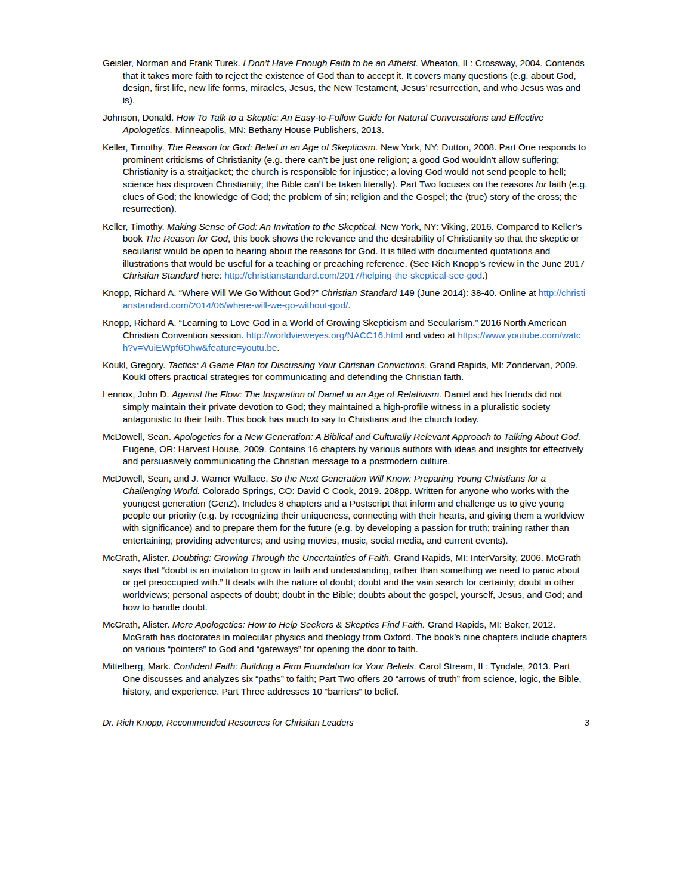Geisler, Norman and Frank Turek. I Don’t Have Enough Faith to be an Atheist. Wheaton, IL: Crossway, 2004. Contends that it takes more faith to reject the existence of God than to accept it. It covers many questions (e.g. about God, design, first life, new life forms, miracles, Jesus, the New Testament, Jesus’ resurrection, and who Jesus was and is).
Johnson, Donald. How To Talk to a Skeptic: An Easy-to-Follow Guide for Natural Conversations and Effective Apologetics. Minneapolis, MN: Bethany House Publishers, 2013.
Keller, Timothy. The Reason for God: Belief in an Age of Skepticism. New York, NY: Dutton, 2008. Part One responds to prominent criticisms of Christianity (e.g. there can’t be just one religion; a good God wouldn’t allow suffering; Christianity is a straitjacket; the church is responsible for injustice; a loving God would not send people to hell; science has disproven Christianity; the Bible can’t be taken literally). Part Two focuses on the reasons for faith (e.g. clues of God; the knowledge of God; the problem of sin; religion and the Gospel; the (true) story of the cross; the resurrection).
Keller, Timothy. Making Sense of God: An Invitation to the Skeptical. New York, NY: Viking, 2016. Compared to Keller’s book The Reason for God, this book shows the relevance and the desirability of Christianity so that the skeptic or secularist would be open to hearing about the reasons for God. It is filled with documented quotations and illustrations that would be useful for a teaching or preaching reference. (See Rich Knopp’s review in the June 2017 Christian Standard here: http://christianstandard.com/2017/helping-the-skeptical-see-god.)
Knopp, Richard A. “Where Will We Go Without God?” Christian Standard 149 (June 2014): 38-40. Online at http://christianstandard.com/2014/06/where-will-we-go-without-god/.
Knopp, Richard A. “Learning to Love God in a World of Growing Skepticism and Secularism.” 2016 North American Christian Convention session. http://worldvieweyes.org/NACC16.html and video at https://www.youtube.com/watch?v=VuiEWpf6Ohw&feature=youtu.be.
Koukl, Gregory. Tactics: A Game Plan for Discussing Your Christian Convictions. Grand Rapids, MI: Zondervan, 2009. Koukl offers practical strategies for communicating and defending the Christian faith.
Lennox, John D. Against the Flow: The Inspiration of Daniel in an Age of Relativism. Daniel and his friends did not simply maintain their private devotion to God; they maintained a high-profile witness in a pluralistic society antagonistic to their faith. This book has much to say to Christians and the church today.
McDowell, Sean. Apologetics for a New Generation: A Biblical and Culturally Relevant Approach to Talking About God. Eugene, OR: Harvest House, 2009. Contains 16 chapters by various authors with ideas and insights for effectively and persuasively communicating the Christian message to a postmodern culture.
McDowell, Sean, and J. Warner Wallace. So the Next Generation Will Know: Preparing Young Christians for a Challenging World. Colorado Springs, CO: David C Cook, 2019. 208pp. Written for anyone who works with the youngest generation (GenZ). Includes 8 chapters and a Postscript that inform and challenge us to give young people our priority (e.g. by recognizing their uniqueness, connecting with their hearts, and giving them a worldview with significance) and to prepare them for the future (e.g. by developing a passion for truth; training rather than entertaining; providing adventures; and using movies, music, social media, and current events).
McGrath, Alister. Doubting: Growing Through the Uncertainties of Faith. Grand Rapids, MI: InterVarsity, 2006. McGrath says that “doubt is an invitation to grow in faith and understanding, rather than something we need to panic about or get preoccupied with.” It deals with the nature of doubt; doubt and the vain search for certainty; doubt in other worldviews; personal aspects of doubt; doubt in the Bible; doubts about the gospel, yourself, Jesus, and God; and how to handle doubt.
McGrath, Alister. Mere Apologetics: How to Help Seekers & Skeptics Find Faith. Grand Rapids, MI: Baker, 2012. McGrath has doctorates in molecular physics and theology from Oxford. The book’s nine chapters include chapters on various “pointers” to God and “gateways” for opening the door to faith.
Mittelberg, Mark. Confident Faith: Building a Firm Foundation for Your Beliefs. Carol Stream, IL: Tyndale, 2013. Part One discusses and analyzes six “paths” to faith; Part Two offers 20 “arrows of truth” from science, logic, the Bible, history, and experience. Part Three addresses 10 “barriers” to belief.
Dr. Rich Knopp, Recommended Resources for Christian Leaders 3